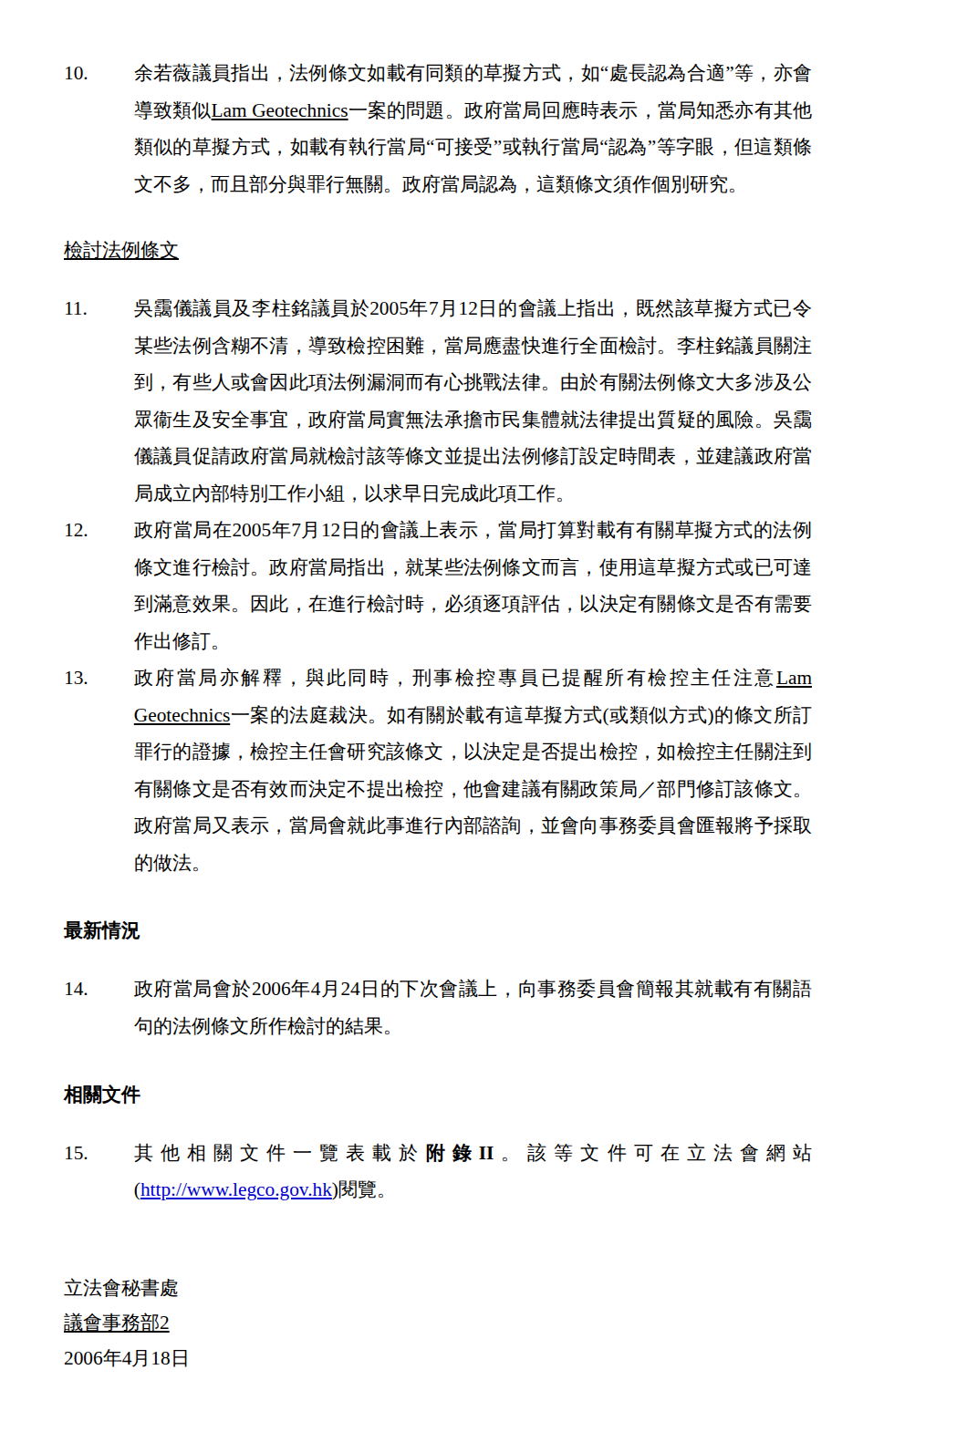10.
余若薇議員指出，法例條文如載有同類的草擬方式，如“處長認為合適”等，亦會導致類似Lam Geotechnics一案的問題。政府當局回應時表示，當局知悉亦有其他類似的草擬方式，如載有執行當局“可接受”或執行當局“認為”等字眼，但這類條文不多，而且部分與罪行無關。政府當局認為，這類條文須作個別研究。
檢討法例條文
11.
吳靄儀議員及李柱銘議員於2005年7月12日的會議上指出，既然該草擬方式已令某些法例含糊不清，導致檢控困難，當局應盡快進行全面檢討。李柱銘議員關注到，有些人或會因此項法例漏洞而有心挑戰法律。由於有關法例條文大多涉及公眾衞生及安全事宜，政府當局實無法承擔市民集體就法律提出質疑的風險。吳靄儀議員促請政府當局就檢討該等條文並提出法例修訂設定時間表，並建議政府當局成立內部特別工作小組，以求早日完成此項工作。
12.
政府當局在2005年7月12日的會議上表示，當局打算對載有有關草擬方式的法例條文進行檢討。政府當局指出，就某些法例條文而言，使用這草擬方式或已可達到滿意效果。因此，在進行檢討時，必須逐項評估，以決定有關條文是否有需要作出修訂。
13.
政府當局亦解釋，與此同時，刑事檢控專員已提醒所有檢控主任注意Lam Geotechnics一案的法庭裁決。如有關於載有這草擬方式(或類似方式)的條文所訂罪行的證據，檢控主任會研究該條文，以決定是否提出檢控，如檢控主任關注到有關條文是否有效而決定不提出檢控，他會建議有關政策局／部門修訂該條文。政府當局又表示，當局會就此事進行內部諮詢，並會向事務委員會匯報將予採取的做法。
最新情況
14.
政府當局會於2006年4月24日的下次會議上，向事務委員會簡報其就載有有關語句的法例條文所作檢討的結果。
相關文件
15.
其他相關文件一覽表載於附錄II。該等文件可在立法會網站(http://www.legco.gov.hk)閱覽。
立法會秘書處
議會事務部2
2006年4月18日